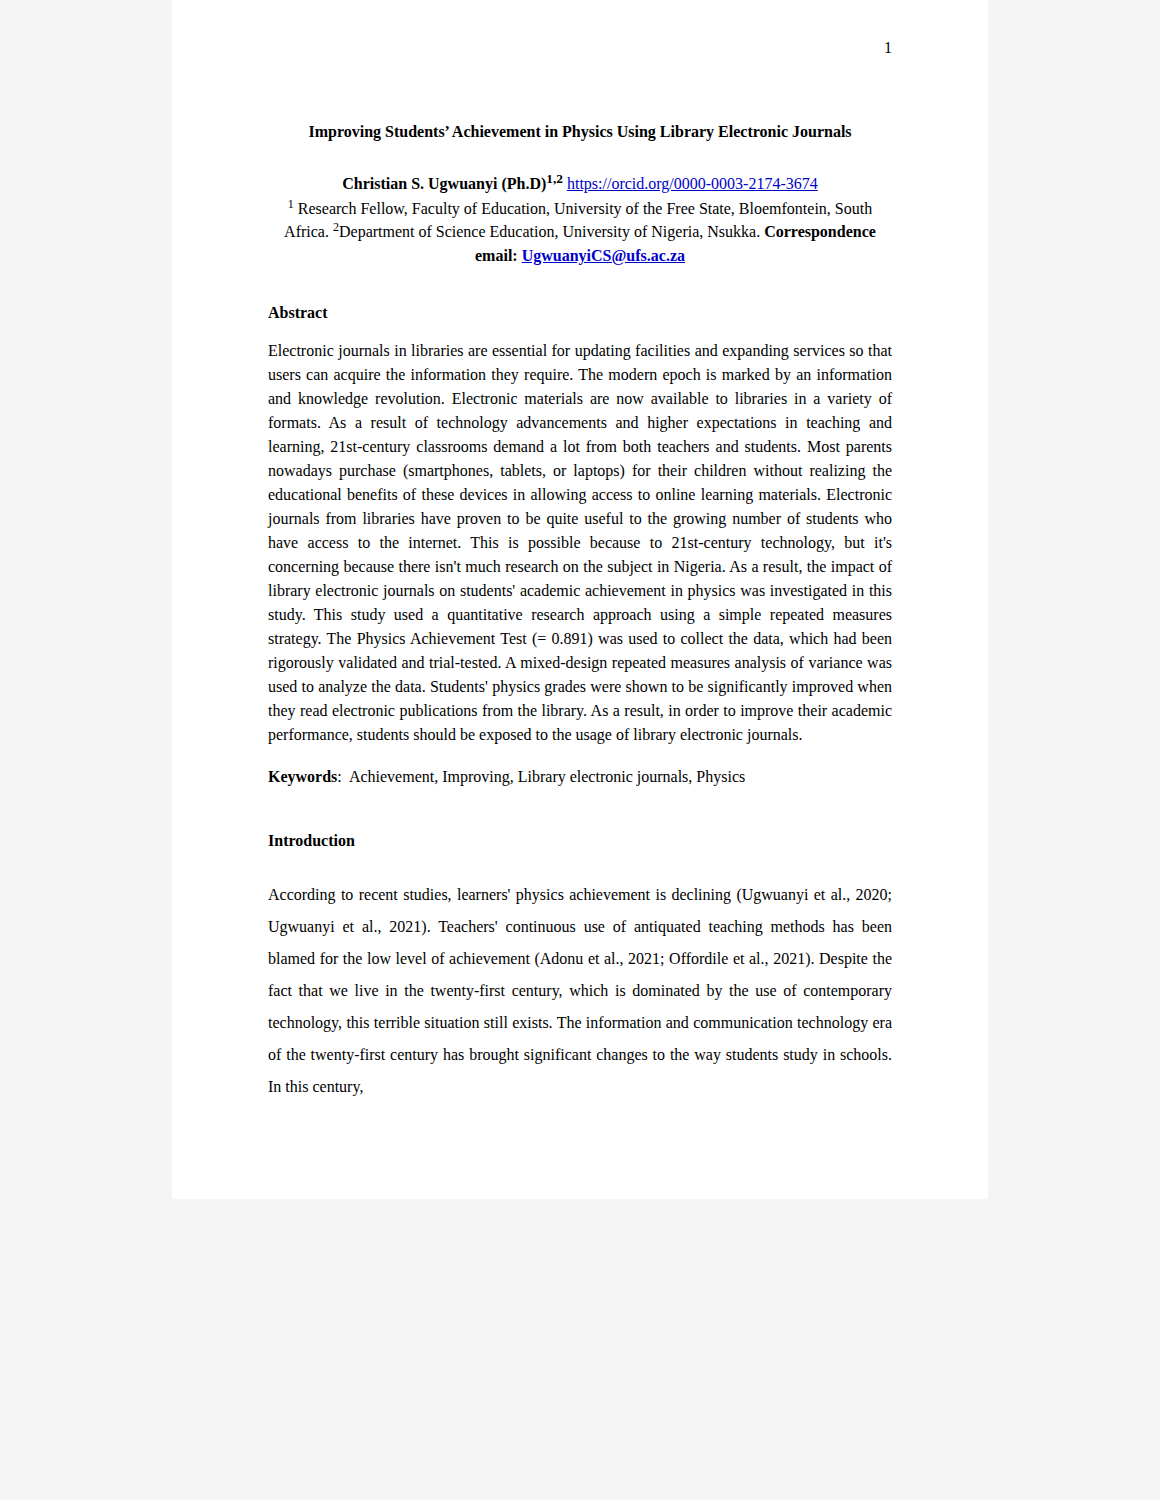1
Improving Students’ Achievement in Physics Using Library Electronic Journals
Christian S. Ugwuanyi (Ph.D)1,2 https://orcid.org/0000-0003-2174-3674
1 Research Fellow, Faculty of Education, University of the Free State, Bloemfontein, South Africa. 2Department of Science Education, University of Nigeria, Nsukka. Correspondence email: UgwuanyiCS@ufs.ac.za
Abstract
Electronic journals in libraries are essential for updating facilities and expanding services so that users can acquire the information they require. The modern epoch is marked by an information and knowledge revolution. Electronic materials are now available to libraries in a variety of formats. As a result of technology advancements and higher expectations in teaching and learning, 21st-century classrooms demand a lot from both teachers and students. Most parents nowadays purchase (smartphones, tablets, or laptops) for their children without realizing the educational benefits of these devices in allowing access to online learning materials. Electronic journals from libraries have proven to be quite useful to the growing number of students who have access to the internet. This is possible because to 21st-century technology, but it's concerning because there isn't much research on the subject in Nigeria. As a result, the impact of library electronic journals on students' academic achievement in physics was investigated in this study. This study used a quantitative research approach using a simple repeated measures strategy. The Physics Achievement Test (= 0.891) was used to collect the data, which had been rigorously validated and trial-tested. A mixed-design repeated measures analysis of variance was used to analyze the data. Students' physics grades were shown to be significantly improved when they read electronic publications from the library. As a result, in order to improve their academic performance, students should be exposed to the usage of library electronic journals.
Keywords: Achievement, Improving, Library electronic journals, Physics
Introduction
According to recent studies, learners' physics achievement is declining (Ugwuanyi et al., 2020; Ugwuanyi et al., 2021). Teachers' continuous use of antiquated teaching methods has been blamed for the low level of achievement (Adonu et al., 2021; Offordile et al., 2021). Despite the fact that we live in the twenty-first century, which is dominated by the use of contemporary technology, this terrible situation still exists. The information and communication technology era of the twenty-first century has brought significant changes to the way students study in schools. In this century,